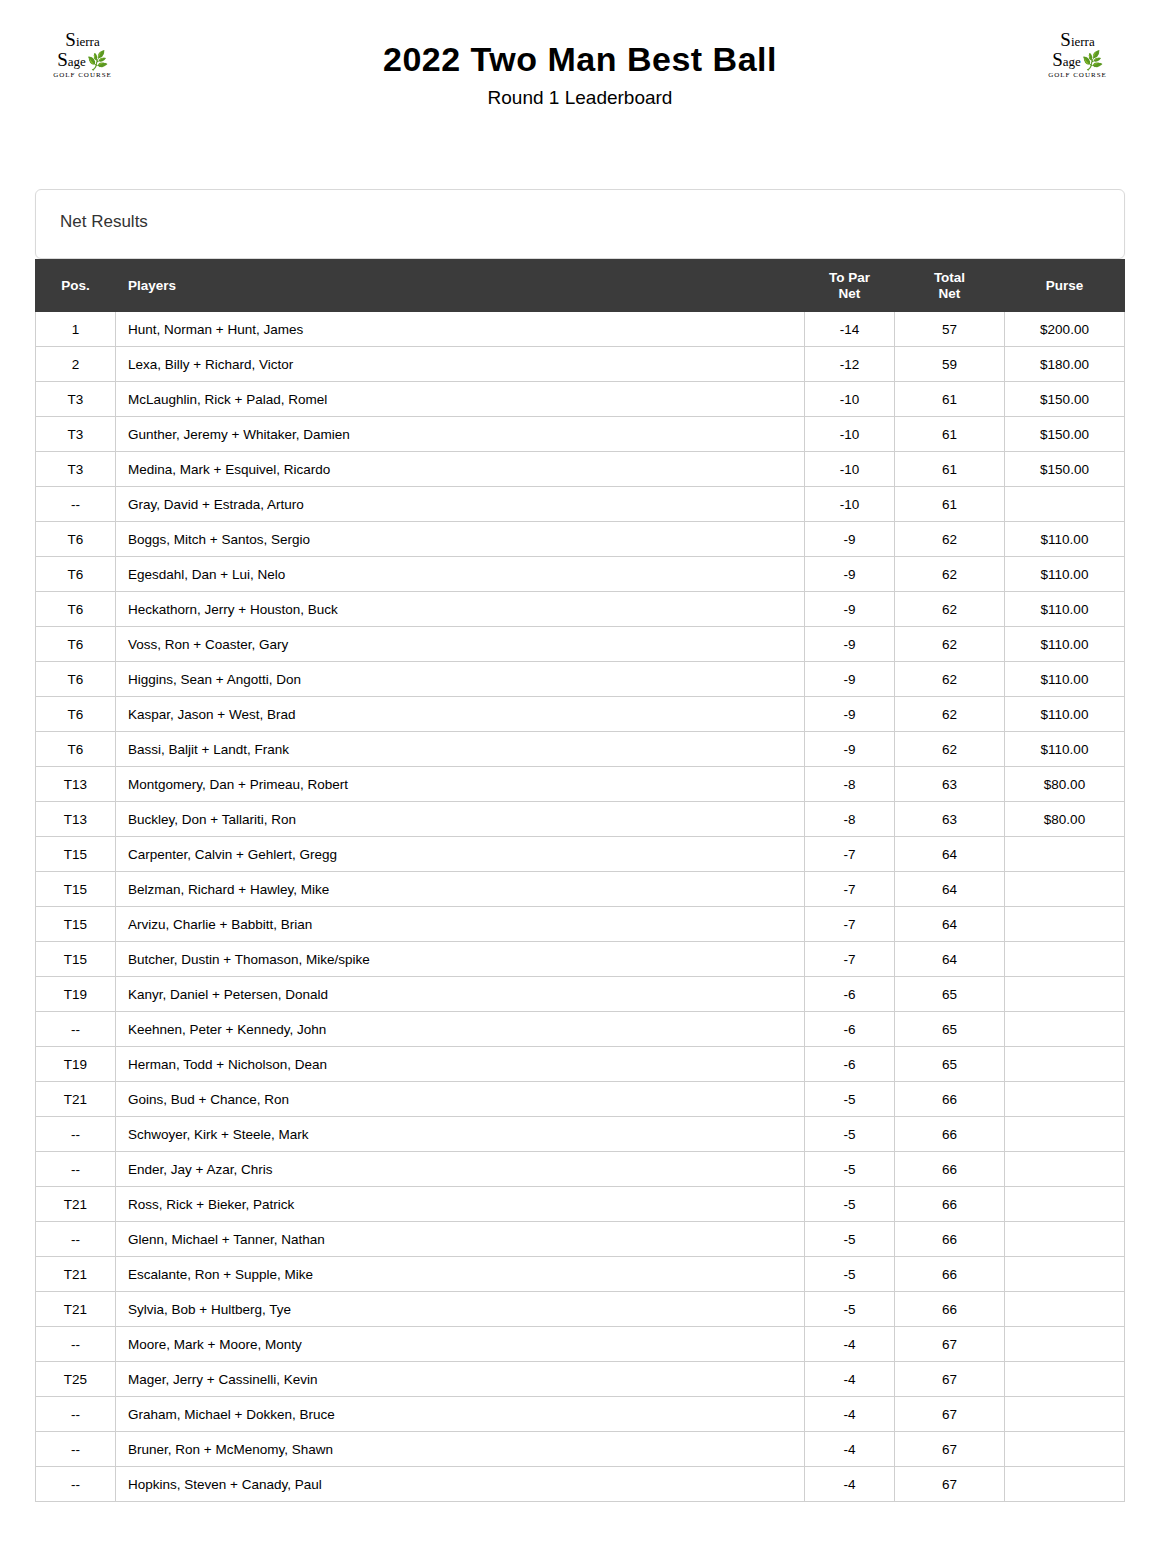Sierra Sage🌿 GOLF COURSE
Sierra Sage🌿 GOLF COURSE
2022 Two Man Best Ball
Round 1 Leaderboard
Net Results
| Pos. | Players | To Par Net | Total Net | Purse |
| --- | --- | --- | --- | --- |
| 1 | Hunt, Norman + Hunt, James | -14 | 57 | $200.00 |
| 2 | Lexa, Billy + Richard, Victor | -12 | 59 | $180.00 |
| T3 | McLaughlin, Rick + Palad, Romel | -10 | 61 | $150.00 |
| T3 | Gunther, Jeremy + Whitaker, Damien | -10 | 61 | $150.00 |
| T3 | Medina, Mark + Esquivel, Ricardo | -10 | 61 | $150.00 |
| -- | Gray, David + Estrada, Arturo | -10 | 61 | |
| T6 | Boggs, Mitch + Santos, Sergio | -9 | 62 | $110.00 |
| T6 | Egesdahl, Dan + Lui, Nelo | -9 | 62 | $110.00 |
| T6 | Heckathorn, Jerry + Houston, Buck | -9 | 62 | $110.00 |
| T6 | Voss, Ron + Coaster, Gary | -9 | 62 | $110.00 |
| T6 | Higgins, Sean + Angotti, Don | -9 | 62 | $110.00 |
| T6 | Kaspar, Jason + West, Brad | -9 | 62 | $110.00 |
| T6 | Bassi, Baljit + Landt, Frank | -9 | 62 | $110.00 |
| T13 | Montgomery, Dan + Primeau, Robert | -8 | 63 | $80.00 |
| T13 | Buckley, Don + Tallariti, Ron | -8 | 63 | $80.00 |
| T15 | Carpenter, Calvin + Gehlert, Gregg | -7 | 64 | |
| T15 | Belzman, Richard + Hawley, Mike | -7 | 64 | |
| T15 | Arvizu, Charlie + Babbitt, Brian | -7 | 64 | |
| T15 | Butcher, Dustin + Thomason, Mike/spike | -7 | 64 | |
| T19 | Kanyr, Daniel + Petersen, Donald | -6 | 65 | |
| -- | Keehnen, Peter + Kennedy, John | -6 | 65 | |
| T19 | Herman, Todd + Nicholson, Dean | -6 | 65 | |
| T21 | Goins, Bud + Chance, Ron | -5 | 66 | |
| -- | Schwoyer, Kirk + Steele, Mark | -5 | 66 | |
| -- | Ender, Jay + Azar, Chris | -5 | 66 | |
| T21 | Ross, Rick + Bieker, Patrick | -5 | 66 | |
| -- | Glenn, Michael + Tanner, Nathan | -5 | 66 | |
| T21 | Escalante, Ron + Supple, Mike | -5 | 66 | |
| T21 | Sylvia, Bob + Hultberg, Tye | -5 | 66 | |
| -- | Moore, Mark + Moore, Monty | -4 | 67 | |
| T25 | Mager, Jerry + Cassinelli, Kevin | -4 | 67 | |
| -- | Graham, Michael + Dokken, Bruce | -4 | 67 | |
| -- | Bruner, Ron + McMenomy, Shawn | -4 | 67 | |
| -- | Hopkins, Steven + Canady, Paul | -4 | 67 | |